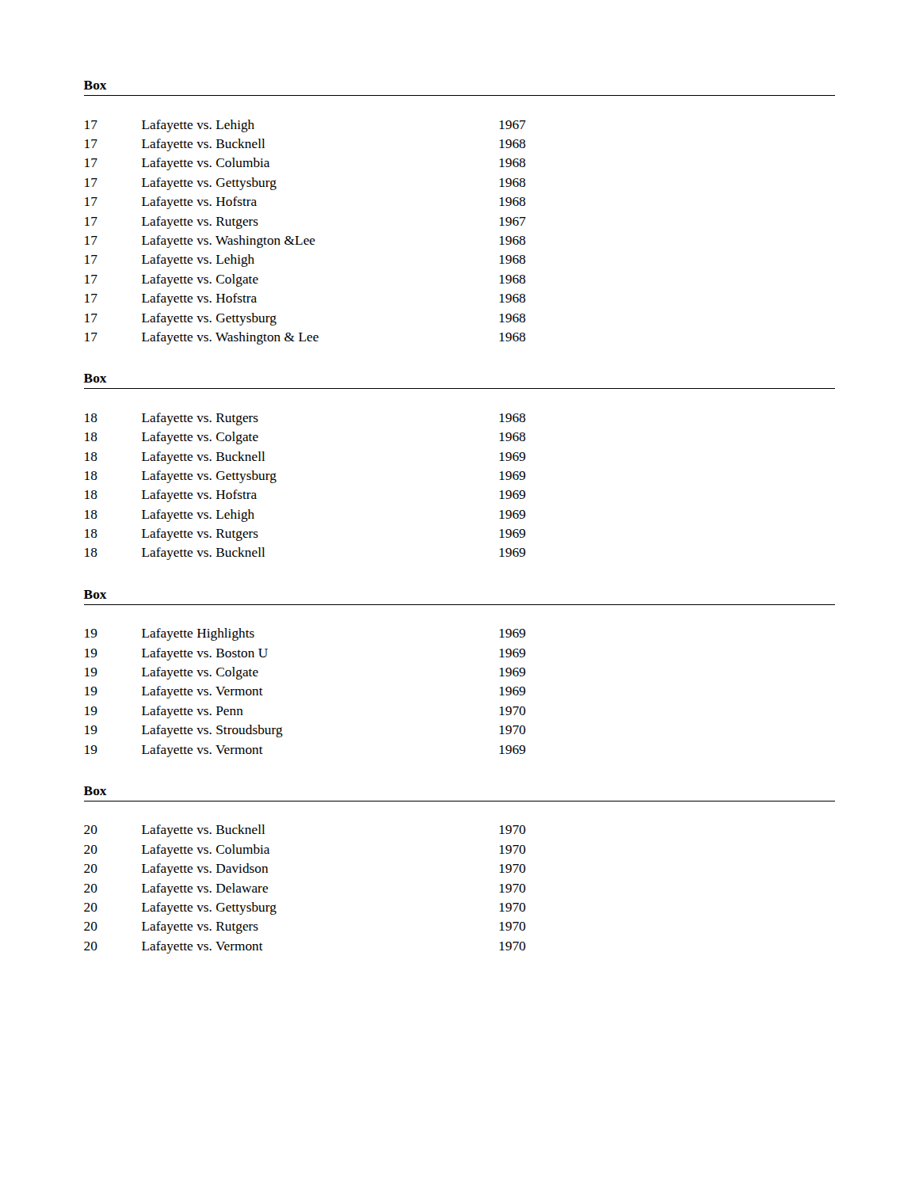Box
| 17 | Lafayette vs. Lehigh | 1967 |
| 17 | Lafayette vs. Bucknell | 1968 |
| 17 | Lafayette vs. Columbia | 1968 |
| 17 | Lafayette vs. Gettysburg | 1968 |
| 17 | Lafayette vs. Hofstra | 1968 |
| 17 | Lafayette vs. Rutgers | 1967 |
| 17 | Lafayette vs. Washington &Lee | 1968 |
| 17 | Lafayette vs. Lehigh | 1968 |
| 17 | Lafayette vs. Colgate | 1968 |
| 17 | Lafayette vs. Hofstra | 1968 |
| 17 | Lafayette vs. Gettysburg | 1968 |
| 17 | Lafayette vs. Washington & Lee | 1968 |
Box
| 18 | Lafayette vs. Rutgers | 1968 |
| 18 | Lafayette vs. Colgate | 1968 |
| 18 | Lafayette vs. Bucknell | 1969 |
| 18 | Lafayette vs. Gettysburg | 1969 |
| 18 | Lafayette vs. Hofstra | 1969 |
| 18 | Lafayette vs. Lehigh | 1969 |
| 18 | Lafayette vs. Rutgers | 1969 |
| 18 | Lafayette vs. Bucknell | 1969 |
Box
| 19 | Lafayette Highlights | 1969 |
| 19 | Lafayette vs. Boston U | 1969 |
| 19 | Lafayette vs. Colgate | 1969 |
| 19 | Lafayette vs. Vermont | 1969 |
| 19 | Lafayette vs. Penn | 1970 |
| 19 | Lafayette vs. Stroudsburg | 1970 |
| 19 | Lafayette vs. Vermont | 1969 |
Box
| 20 | Lafayette vs. Bucknell | 1970 |
| 20 | Lafayette vs. Columbia | 1970 |
| 20 | Lafayette vs. Davidson | 1970 |
| 20 | Lafayette vs. Delaware | 1970 |
| 20 | Lafayette vs. Gettysburg | 1970 |
| 20 | Lafayette vs. Rutgers | 1970 |
| 20 | Lafayette vs. Vermont | 1970 |